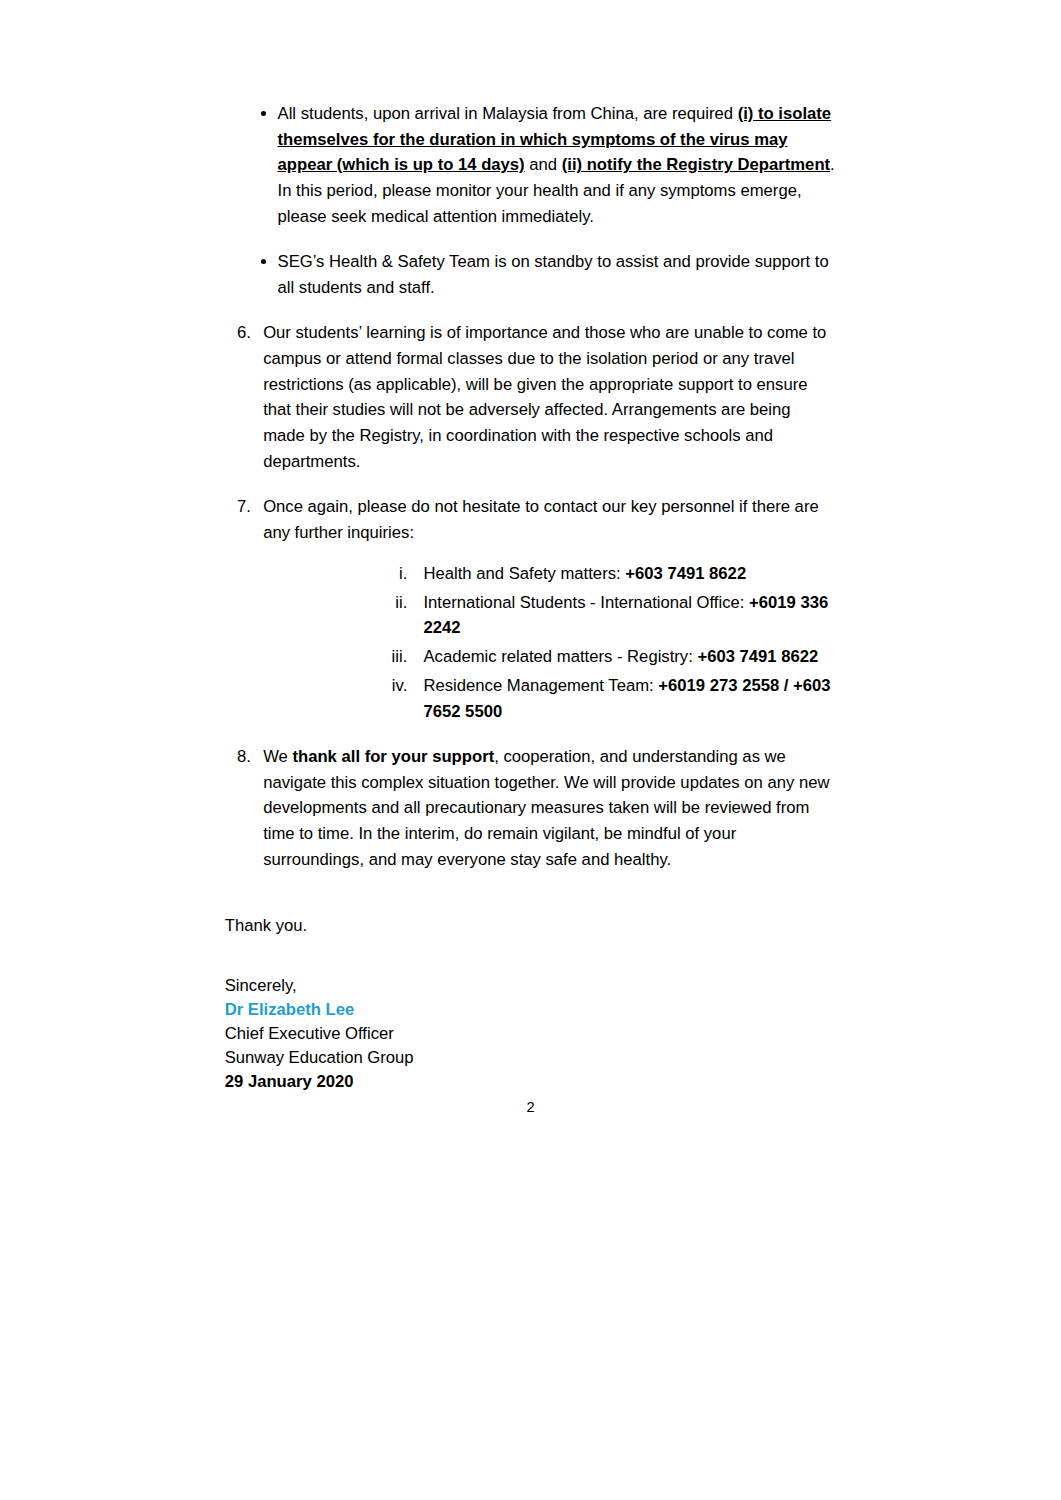All students, upon arrival in Malaysia from China, are required (i) to isolate themselves for the duration in which symptoms of the virus may appear (which is up to 14 days) and (ii) notify the Registry Department. In this period, please monitor your health and if any symptoms emerge, please seek medical attention immediately.
SEG’s Health & Safety Team is on standby to assist and provide support to all students and staff.
Our students’ learning is of importance and those who are unable to come to campus or attend formal classes due to the isolation period or any travel restrictions (as applicable), will be given the appropriate support to ensure that their studies will not be adversely affected. Arrangements are being made by the Registry, in coordination with the respective schools and departments.
Once again, please do not hesitate to contact our key personnel if there are any further inquiries:
Health and Safety matters: +603 7491 8622
International Students - International Office: +6019 336 2242
Academic related matters - Registry: +603 7491 8622
Residence Management Team: +6019 273 2558 / +603 7652 5500
We thank all for your support, cooperation, and understanding as we navigate this complex situation together. We will provide updates on any new developments and all precautionary measures taken will be reviewed from time to time. In the interim, do remain vigilant, be mindful of your surroundings, and may everyone stay safe and healthy.
Thank you.
Sincerely,
Dr Elizabeth Lee
Chief Executive Officer
Sunway Education Group
29 January 2020
2